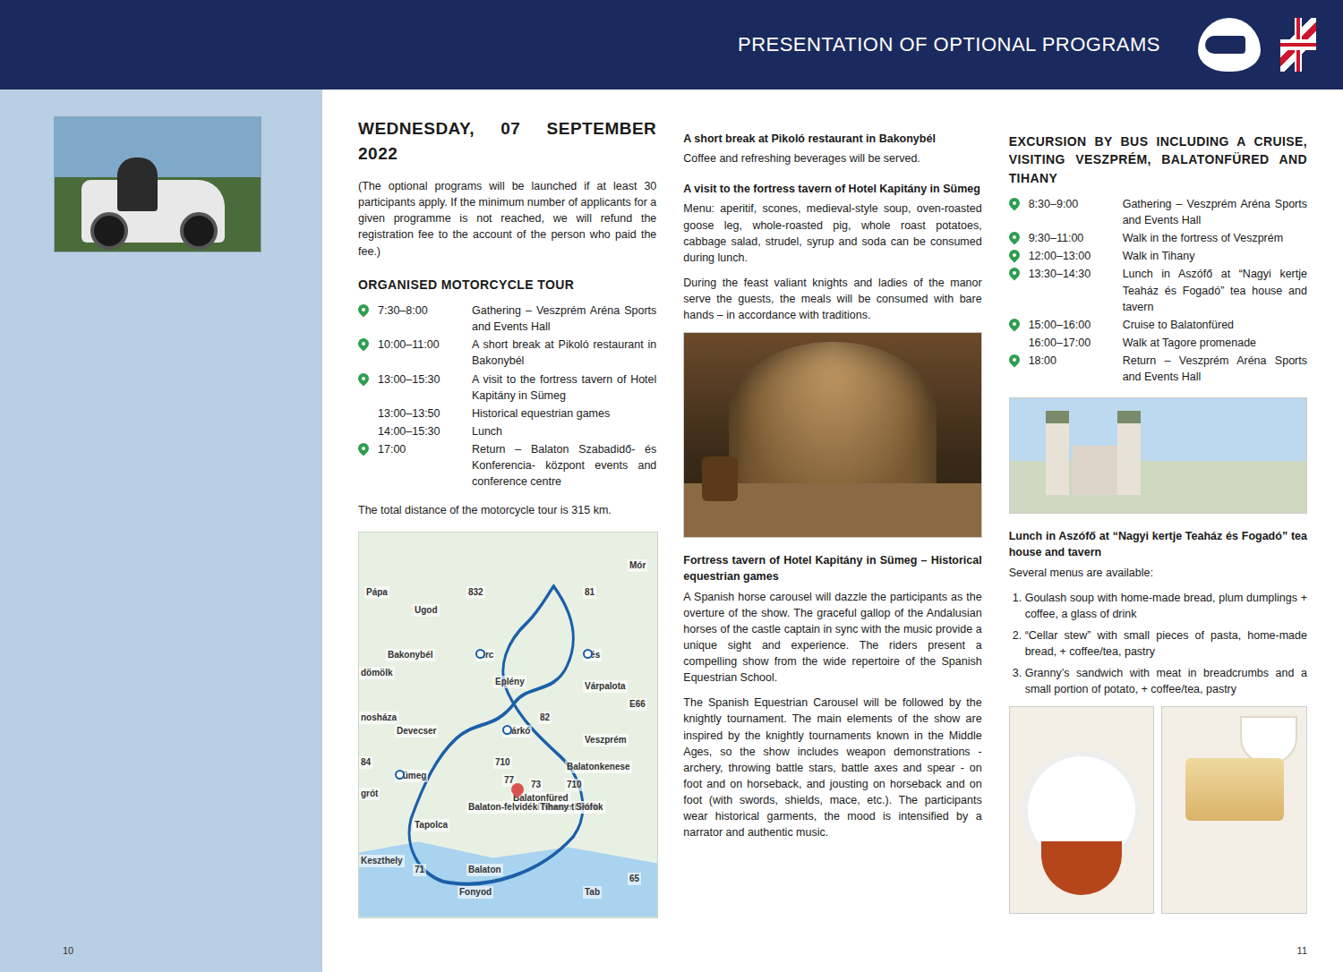Presentation of Optional Programs
Wednesday, 07 September 2022
(The optional programs will be launched if at least 30 participants apply. If the minimum number of applicants for a given programme is not reached, we will refund the registration fee to the account of the person who paid the fee.)
Organised motorcycle tour
7:30–8:00 Gathering – Veszprém Aréna Sports and Events Hall
10:00–11:00 A short break at Pikoló restaurant in Bakonybél
13:00–15:30 A visit to the fortress tavern of Hotel Kapitány in Sümeg
13:00–13:50 Historical equestrian games
14:00–15:30 Lunch
17:00 Return – Balaton Szabadidő- és Konferencia- központ events and conference centre
The total distance of the motorcycle tour is 315 km.
Pápa Ugod 832 Mór 81 Bakonybél Zirc Tés dömölk Eplény Várpalota E66 nosháza Devecser Márkó Veszprém 82 84 Sümeg grót 710 Balatonkenese 77 73 710 Balatonfüred Balaton-felvidéki Nemzeti Park Tihany Siófok Tapolca Keszthely 71 Balaton Fonyod Tab 65
A short break at Pikoló restaurant in Bakonybél
Coffee and refreshing beverages will be served.
A visit to the fortress tavern of Hotel Kapitány in Sümeg
Menu: aperitif, scones, medieval-style soup, oven-roasted goose leg, whole-roasted pig, whole roast potatoes, cabbage salad, strudel, syrup and soda can be consumed during lunch.
During the feast valiant knights and ladies of the manor serve the guests, the meals will be consumed with bare hands – in accordance with traditions.
Fortress tavern of Hotel Kapitány in Sümeg – Historical equestrian games
A Spanish horse carousel will dazzle the participants as the overture of the show. The graceful gallop of the Andalusian horses of the castle captain in sync with the music provide a unique sight and experience. The riders present a compelling show from the wide repertoire of the Spanish Equestrian School.
The Spanish Equestrian Carousel will be followed by the knightly tournament. The main elements of the show are inspired by the knightly tournaments known in the Middle Ages, so the show includes weapon demonstrations - archery, throwing battle stars, battle axes and spear - on foot and on horseback, and jousting on horseback and on foot (with swords, shields, mace, etc.). The participants wear historical garments, the mood is intensified by a narrator and authentic music.
Excursion by bus including a cruise, visiting Veszprém, Balatonfüred and Tihany
8:30–9:00 Gathering – Veszprém Aréna Sports and Events Hall
9:30–11:00 Walk in the fortress of Veszprém
12:00–13:00 Walk in Tihany
13:30–14:30 Lunch in Aszófő at “Nagyi kertje Teaház és Fogadó” tea house and tavern
15:00–16:00 Cruise to Balatonfüred
16:00–17:00 Walk at Tagore promenade
18:00 Return – Veszprém Aréna Sports and Events Hall
Lunch in Aszófő at “Nagyi kertje Teaház és Fogadó” tea house and tavern
Several menus are available:
Goulash soup with home-made bread, plum dumplings + coffee, a glass of drink
“Cellar stew” with small pieces of pasta, home-made bread, + coffee/tea, pastry
Granny’s sandwich with meat in breadcrumbs and a small portion of potato, + coffee/tea, pastry
10
11